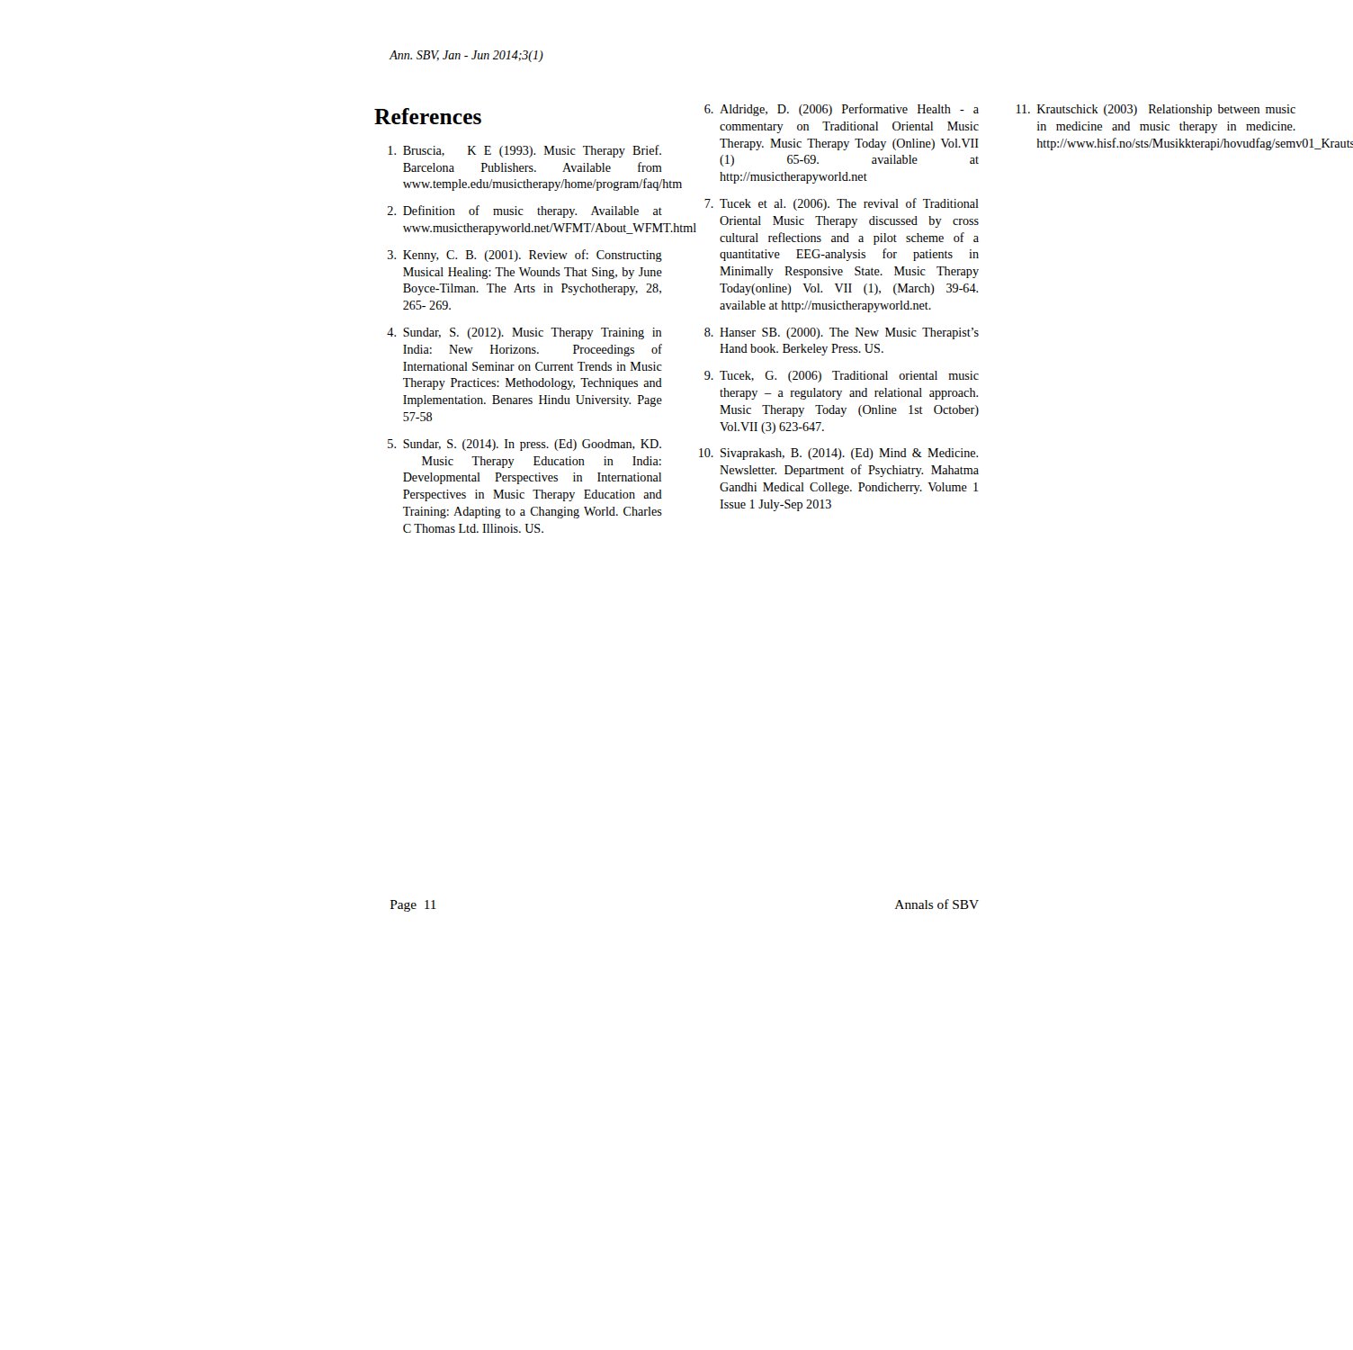Ann. SBV, Jan - Jun 2014;3(1)
References
Bruscia, K E (1993). Music Therapy Brief. Barcelona Publishers. Available from www.temple.edu/musictherapy/home/program/faq/htm
Definition of music therapy. Available at www.musictherapyworld.net/WFMT/About_WFMT.html
Kenny, C. B. (2001). Review of: Constructing Musical Healing: The Wounds That Sing, by June Boyce-Tilman. The Arts in Psychotherapy, 28, 265- 269.
Sundar, S. (2012). Music Therapy Training in India: New Horizons. Proceedings of International Seminar on Current Trends in Music Therapy Practices: Methodology, Techniques and Implementation. Benares Hindu University. Page 57-58
Sundar, S. (2014). In press. (Ed) Goodman, KD. Music Therapy Education in India: Developmental Perspectives in International Perspectives in Music Therapy Education and Training: Adapting to a Changing World. Charles C Thomas Ltd. Illinois. US.
Aldridge, D. (2006) Performative Health - a commentary on Traditional Oriental Music Therapy. Music Therapy Today (Online) Vol.VII (1) 65-69. available at http://musictherapyworld.net
Tucek et al. (2006). The revival of Traditional Oriental Music Therapy discussed by cross cultural reflections and a pilot scheme of a quantitative EEG-analysis for patients in Minimally Responsive State. Music Therapy Today(online) Vol. VII (1), (March) 39-64. available at http://musictherapyworld.net.
Hanser SB. (2000). The New Music Therapist’s Hand book. Berkeley Press. US.
Tucek, G. (2006) Traditional oriental music therapy – a regulatory and relational approach. Music Therapy Today (Online 1st October) Vol.VII (3) 623-647.
Sivaprakash, B. (2014). (Ed) Mind & Medicine. Newsletter. Department of Psychiatry. Mahatma Gandhi Medical College. Pondicherry. Volume 1 Issue 1 July-Sep 2013
Krautschick (2003) Relationship between music in medicine and music therapy in medicine. http://www.hisf.no/sts/Musikkterapi/hovudfag/semv01_Krautschick.html
Page 11 Annals of SBV